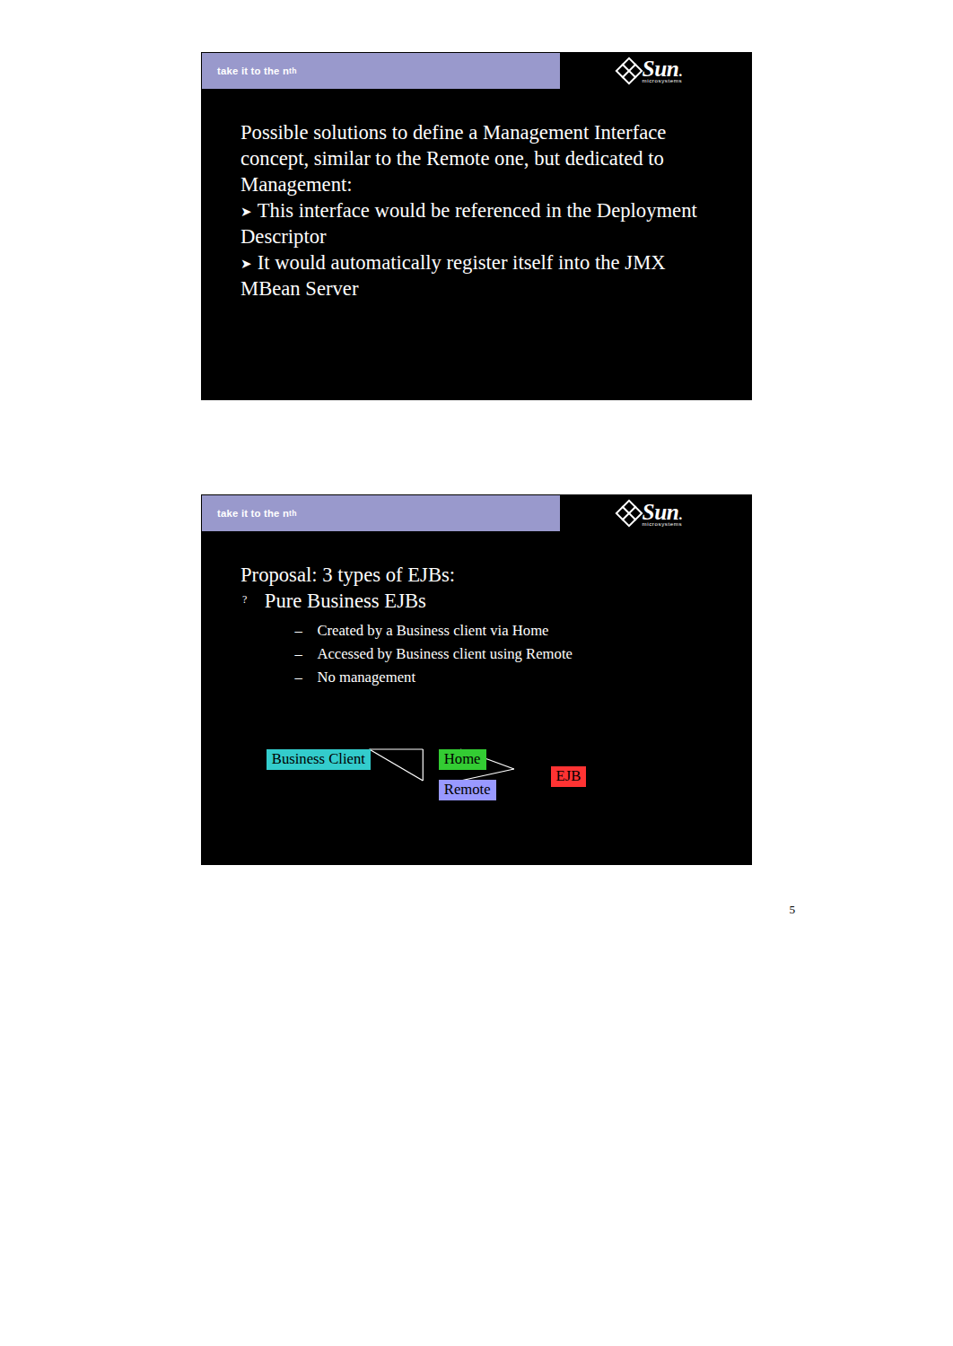take it to the nth
Sun. microsystems
Possible solutions to define a Management Interface concept, similar to the Remote one, but dedicated to Management:
This interface would be referenced in the Deployment Descriptor
It would automatically register itself into the JMX MBean Server
take it to the nth
Sun. microsystems
Proposal: 3 types of EJBs:
Pure Business EJBs
Created by a Business client via Home
Accessed by Business client using Remote
No management
Business Client Home Remote EJB
5